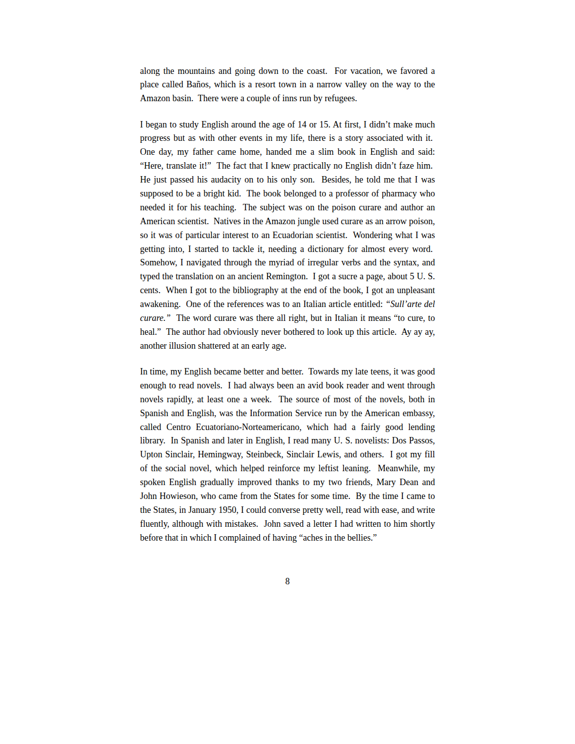along the mountains and going down to the coast. For vacation, we favored a place called Baños, which is a resort town in a narrow valley on the way to the Amazon basin. There were a couple of inns run by refugees.
I began to study English around the age of 14 or 15. At first, I didn’t make much progress but as with other events in my life, there is a story associated with it. One day, my father came home, handed me a slim book in English and said: “Here, translate it!” The fact that I knew practically no English didn’t faze him. He just passed his audacity on to his only son. Besides, he told me that I was supposed to be a bright kid. The book belonged to a professor of pharmacy who needed it for his teaching. The subject was on the poison curare and author an American scientist. Natives in the Amazon jungle used curare as an arrow poison, so it was of particular interest to an Ecuadorian scientist. Wondering what I was getting into, I started to tackle it, needing a dictionary for almost every word. Somehow, I navigated through the myriad of irregular verbs and the syntax, and typed the translation on an ancient Remington. I got a sucre a page, about 5 U. S. cents. When I got to the bibliography at the end of the book, I got an unpleasant awakening. One of the references was to an Italian article entitled: “Sull’arte del curare.” The word curare was there all right, but in Italian it means “to cure, to heal.” The author had obviously never bothered to look up this article. Ay ay ay, another illusion shattered at an early age.
In time, my English became better and better. Towards my late teens, it was good enough to read novels. I had always been an avid book reader and went through novels rapidly, at least one a week. The source of most of the novels, both in Spanish and English, was the Information Service run by the American embassy, called Centro Ecuatoriano-Norteamericano, which had a fairly good lending library. In Spanish and later in English, I read many U. S. novelists: Dos Passos, Upton Sinclair, Hemingway, Steinbeck, Sinclair Lewis, and others. I got my fill of the social novel, which helped reinforce my leftist leaning. Meanwhile, my spoken English gradually improved thanks to my two friends, Mary Dean and John Howieson, who came from the States for some time. By the time I came to the States, in January 1950, I could converse pretty well, read with ease, and write fluently, although with mistakes. John saved a letter I had written to him shortly before that in which I complained of having “aches in the bellies.”
8